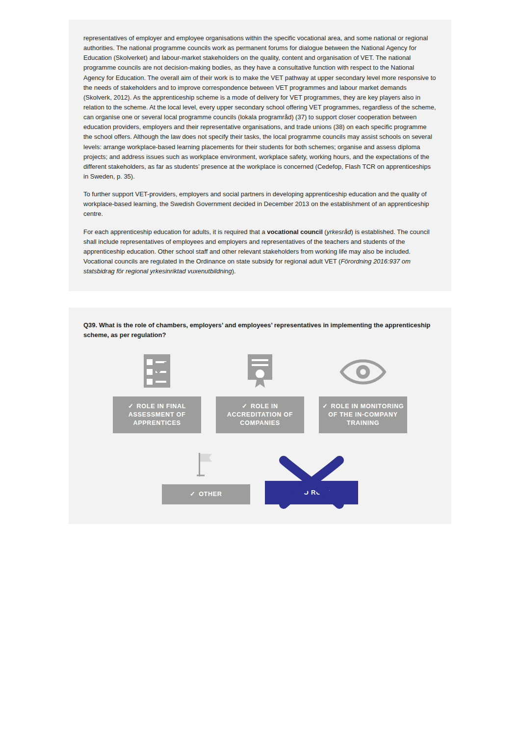representatives of employer and employee organisations within the specific vocational area, and some national or regional authorities. The national programme councils work as permanent forums for dialogue between the National Agency for Education (Skolverket) and labour-market stakeholders on the quality, content and organisation of VET. The national programme councils are not decision-making bodies, as they have a consultative function with respect to the National Agency for Education. The overall aim of their work is to make the VET pathway at upper secondary level more responsive to the needs of stakeholders and to improve correspondence between VET programmes and labour market demands (Skolverk, 2012). As the apprenticeship scheme is a mode of delivery for VET programmes, they are key players also in relation to the scheme. At the local level, every upper secondary school offering VET programmes, regardless of the scheme, can organise one or several local programme councils (lokala programråd) (37) to support closer cooperation between education providers, employers and their representative organisations, and trade unions (38) on each specific programme the school offers. Although the law does not specify their tasks, the local programme councils may assist schools on several levels: arrange workplace-based learning placements for their students for both schemes; organise and assess diploma projects; and address issues such as workplace environment, workplace safety, working hours, and the expectations of the different stakeholders, as far as students’ presence at the workplace is concerned (Cedefop, Flash TCR on apprenticeships in Sweden, p. 35).
To further support VET-providers, employers and social partners in developing apprenticeship education and the quality of workplace-based learning, the Swedish Government decided in December 2013 on the establishment of an apprenticeship centre.
For each apprenticeship education for adults, it is required that a vocational council (yrkesråd) is established. The council shall include representatives of employees and employers and representatives of the teachers and students of the apprenticeship education. Other school staff and other relevant stakeholders from working life may also be included. Vocational councils are regulated in the Ordinance on state subsidy for regional adult VET (Förordning 2016:937 om statsbidrag för regional yrkesinriktad vuxenutbildning).
Q39. What is the role of chambers, employers’ and employees’ representatives in implementing the apprenticeship scheme, as per regulation?
✓ROLE IN FINAL ASSESSMENT OF APPRENTICES
✓ROLE IN ACCREDITATION OF COMPANIES
✓ROLE IN MONITORING OF THE IN-COMPANY TRAINING
✓OTHER
✓NO ROLE